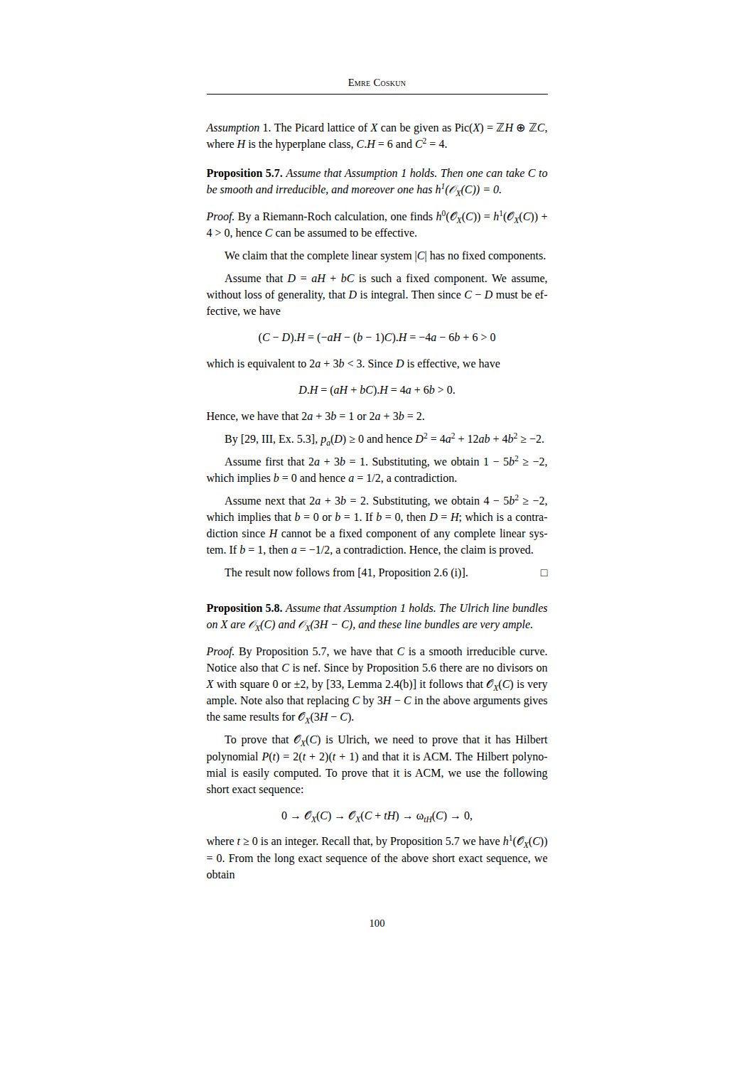Emre Coskun
Assumption 1. The Picard lattice of X can be given as Pic(X) = ℤH ⊕ ℤC, where H is the hyperplane class, C.H = 6 and C2 = 4.
Proposition 5.7. Assume that Assumption 1 holds. Then one can take C to be smooth and irreducible, and moreover one has h1(𝒪X(C)) = 0.
Proof. By a Riemann-Roch calculation, one finds h0(𝒪X(C)) = h1(𝒪X(C)) + 4 > 0, hence C can be assumed to be effective.
We claim that the complete linear system |C| has no fixed components.
Assume that D = aH + bC is such a fixed component. We assume, without loss of generality, that D is integral. Then since C − D must be effective, we have
(C − D).H = (−aH − (b − 1)C).H = −4a − 6b + 6 > 0
which is equivalent to 2a + 3b < 3. Since D is effective, we have
D.H = (aH + bC).H = 4a + 6b > 0.
Hence, we have that 2a + 3b = 1 or 2a + 3b = 2.
By [29, III, Ex. 5.3], pa(D) ≥ 0 and hence D2 = 4a2 + 12ab + 4b2 ≥ −2.
Assume first that 2a + 3b = 1. Substituting, we obtain 1 − 5b2 ≥ −2, which implies b = 0 and hence a = 1/2, a contradiction.
Assume next that 2a + 3b = 2. Substituting, we obtain 4 − 5b2 ≥ −2, which implies that b = 0 or b = 1. If b = 0, then D = H; which is a contradiction since H cannot be a fixed component of any complete linear system. If b = 1, then a = −1/2, a contradiction. Hence, the claim is proved.
The result now follows from [41, Proposition 2.6 (i)]. □
Proposition 5.8. Assume that Assumption 1 holds. The Ulrich line bundles on X are 𝒪X(C) and 𝒪X(3H − C), and these line bundles are very ample.
Proof. By Proposition 5.7, we have that C is a smooth irreducible curve. Notice also that C is nef. Since by Proposition 5.6 there are no divisors on X with square 0 or ±2, by [33, Lemma 2.4(b)] it follows that 𝒪X(C) is very ample. Note also that replacing C by 3H − C in the above arguments gives the same results for 𝒪X(3H − C).
To prove that 𝒪X(C) is Ulrich, we need to prove that it has Hilbert polynomial P(t) = 2(t + 2)(t + 1) and that it is ACM. The Hilbert polynomial is easily computed. To prove that it is ACM, we use the following short exact sequence:
0 → 𝒪X(C) → 𝒪X(C + tH) → ωtH(C) → 0,
where t ≥ 0 is an integer. Recall that, by Proposition 5.7 we have h1(𝒪X(C)) = 0. From the long exact sequence of the above short exact sequence, we obtain
100